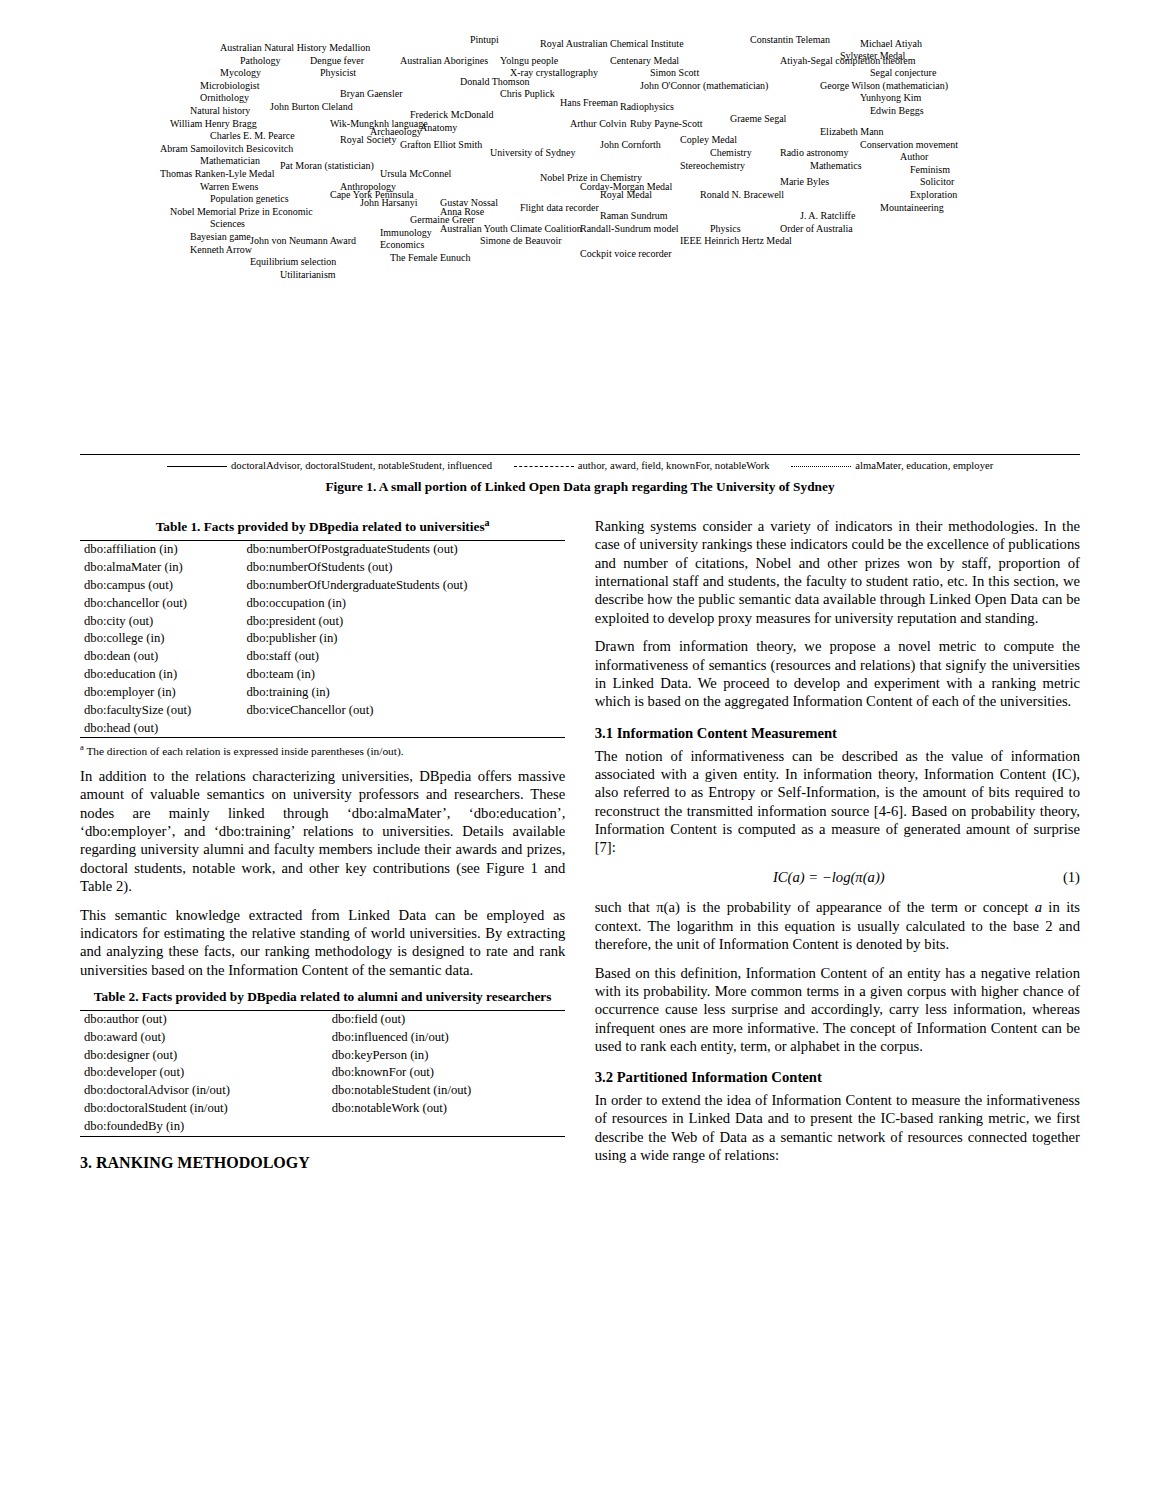Australian Natural History Medallion Pintupi Royal Australian Chemical Institute Constantin Teleman Michael Atiyah Pathology Dengue fever Australian Aborigines Yolngu people Centenary Medal Atiyah-Segal completion theorem Sylvester Medal Mycology Physicist X-ray crystallography Simon Scott Segal conjecture Microbiologist Donald Thomson John O'Connor (mathematician) George Wilson (mathematician) Ornithology Bryan Gaensler Chris Puplick Yunhyong Kim Natural history John Burton Cleland Hans Freeman Radiophysics Edwin Beggs William Henry Bragg Frederick McDonald Wik-Mungknh language Arthur Colvin Ruby Payne-Scott Graeme Segal Charles E. M. Pearce Archaeology Anatomy Elizabeth Mann Abram Samoilovitch Besicovitch Royal Society Copley Medal Mathematician Grafton Elliot Smith John Cornforth Conservation movement Thomas Ranken-Lyle Medal Pat Moran (statistician) University of Sydney Chemistry Radio astronomy Author Warren Ewens Ursula McConnel Stereochemistry Mathematics Feminism Population genetics Anthropology Nobel Prize in Chemistry Solicitor Nobel Memorial Prize in Economic Cape York Peninsula Corday-Morgan Medal Marie Byles Exploration Sciences John Harsanyi Gustav Nossal Royal Medal Ronald N. Bracewell Mountaineering Bayesian game Anna Rose Flight data recorder Germaine Greer Raman Sundrum J. A. Ratcliffe Kenneth Arrow John von Neumann Award Immunology Australian Youth Climate Coalition Randall-Sundrum model Physics Order of Australia Equilibrium selection Economics Simone de Beauvoir IEEE Heinrich Hertz Medal Utilitarianism The Female Eunuch Cockpit voice recorder
doctoralAdvisor, doctoralStudent, notableStudent, influenced author, award, field, knownFor, notableWork almaMater, education, employer
Figure 1. A small portion of Linked Open Data graph regarding The University of Sydney
Table 1. Facts provided by DBpedia related to universitiesa
| dbo:affiliation (in) | dbo:numberOfPostgraduateStudents (out) |
| dbo:almaMater (in) | dbo:numberOfStudents (out) |
| dbo:campus (out) | dbo:numberOfUndergraduateStudents (out) |
| dbo:chancellor (out) | dbo:occupation (in) |
| dbo:city (out) | dbo:president (out) |
| dbo:college (in) | dbo:publisher (in) |
| dbo:dean (out) | dbo:staff (out) |
| dbo:education (in) | dbo:team (in) |
| dbo:employer (in) | dbo:training (in) |
| dbo:facultySize (out) | dbo:viceChancellor (out) |
| dbo:head (out) | |
a The direction of each relation is expressed inside parentheses (in/out).
In addition to the relations characterizing universities, DBpedia offers massive amount of valuable semantics on university professors and researchers. These nodes are mainly linked through ‘dbo:almaMater’, ‘dbo:education’, ‘dbo:employer’, and ‘dbo:training’ relations to universities. Details available regarding university alumni and faculty members include their awards and prizes, doctoral students, notable work, and other key contributions (see Figure 1 and Table 2).
This semantic knowledge extracted from Linked Data can be employed as indicators for estimating the relative standing of world universities. By extracting and analyzing these facts, our ranking methodology is designed to rate and rank universities based on the Information Content of the semantic data.
Table 2. Facts provided by DBpedia related to alumni and university researchers
| dbo:author (out) | dbo:field (out) |
| dbo:award (out) | dbo:influenced (in/out) |
| dbo:designer (out) | dbo:keyPerson (in) |
| dbo:developer (out) | dbo:knownFor (out) |
| dbo:doctoralAdvisor (in/out) | dbo:notableStudent (in/out) |
| dbo:doctoralStudent (in/out) | dbo:notableWork (out) |
| dbo:foundedBy (in) | |
3. RANKING METHODOLOGY
Ranking systems consider a variety of indicators in their methodologies. In the case of university rankings these indicators could be the excellence of publications and number of citations, Nobel and other prizes won by staff, proportion of international staff and students, the faculty to student ratio, etc. In this section, we describe how the public semantic data available through Linked Open Data can be exploited to develop proxy measures for university reputation and standing.
Drawn from information theory, we propose a novel metric to compute the informativeness of semantics (resources and relations) that signify the universities in Linked Data. We proceed to develop and experiment with a ranking metric which is based on the aggregated Information Content of each of the universities.
3.1 Information Content Measurement
The notion of informativeness can be described as the value of information associated with a given entity. In information theory, Information Content (IC), also referred to as Entropy or Self-Information, is the amount of bits required to reconstruct the transmitted information source [4-6]. Based on probability theory, Information Content is computed as a measure of generated amount of surprise [7]:
IC(a) = −log(π(a)) (1)
such that π(a) is the probability of appearance of the term or concept a in its context. The logarithm in this equation is usually calculated to the base 2 and therefore, the unit of Information Content is denoted by bits.
Based on this definition, Information Content of an entity has a negative relation with its probability. More common terms in a given corpus with higher chance of occurrence cause less surprise and accordingly, carry less information, whereas infrequent ones are more informative. The concept of Information Content can be used to rank each entity, term, or alphabet in the corpus.
3.2 Partitioned Information Content
In order to extend the idea of Information Content to measure the informativeness of resources in Linked Data and to present the IC-based ranking metric, we first describe the Web of Data as a semantic network of resources connected together using a wide range of relations: